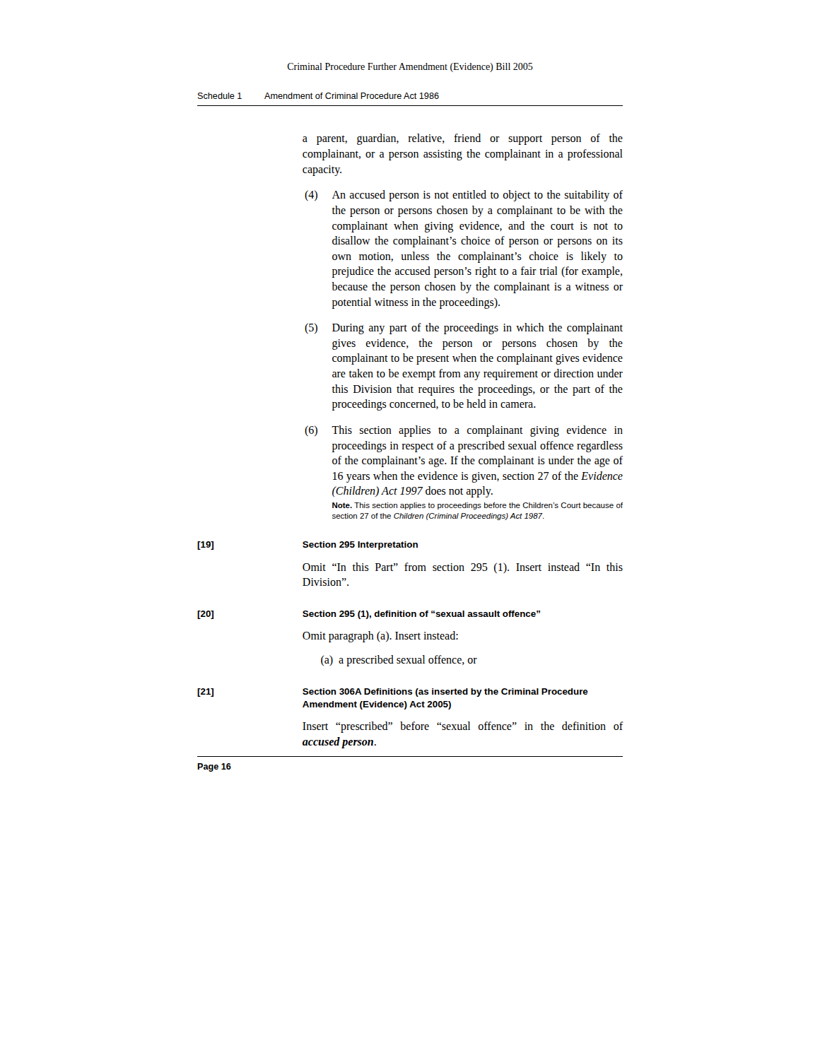Criminal Procedure Further Amendment (Evidence) Bill 2005
Schedule 1
Amendment of Criminal Procedure Act 1986
a parent, guardian, relative, friend or support person of the complainant, or a person assisting the complainant in a professional capacity.
(4)
An accused person is not entitled to object to the suitability of the person or persons chosen by a complainant to be with the complainant when giving evidence, and the court is not to disallow the complainant’s choice of person or persons on its own motion, unless the complainant’s choice is likely to prejudice the accused person’s right to a fair trial (for example, because the person chosen by the complainant is a witness or potential witness in the proceedings).
(5)
During any part of the proceedings in which the complainant gives evidence, the person or persons chosen by the complainant to be present when the complainant gives evidence are taken to be exempt from any requirement or direction under this Division that requires the proceedings, or the part of the proceedings concerned, to be held in camera.
(6)
This section applies to a complainant giving evidence in proceedings in respect of a prescribed sexual offence regardless of the complainant’s age. If the complainant is under the age of 16 years when the evidence is given, section 27 of the Evidence (Children) Act 1997 does not apply.
Note. This section applies to proceedings before the Children’s Court because of section 27 of the Children (Criminal Proceedings) Act 1987.
[19]
Section 295 Interpretation
Omit “In this Part” from section 295 (1). Insert instead “In this Division”.
[20]
Section 295 (1), definition of “sexual assault offence”
Omit paragraph (a). Insert instead:
(a)
a prescribed sexual offence, or
[21]
Section 306A Definitions (as inserted by the Criminal Procedure Amendment (Evidence) Act 2005)
Insert “prescribed” before “sexual offence” in the definition of accused person.
Page 16